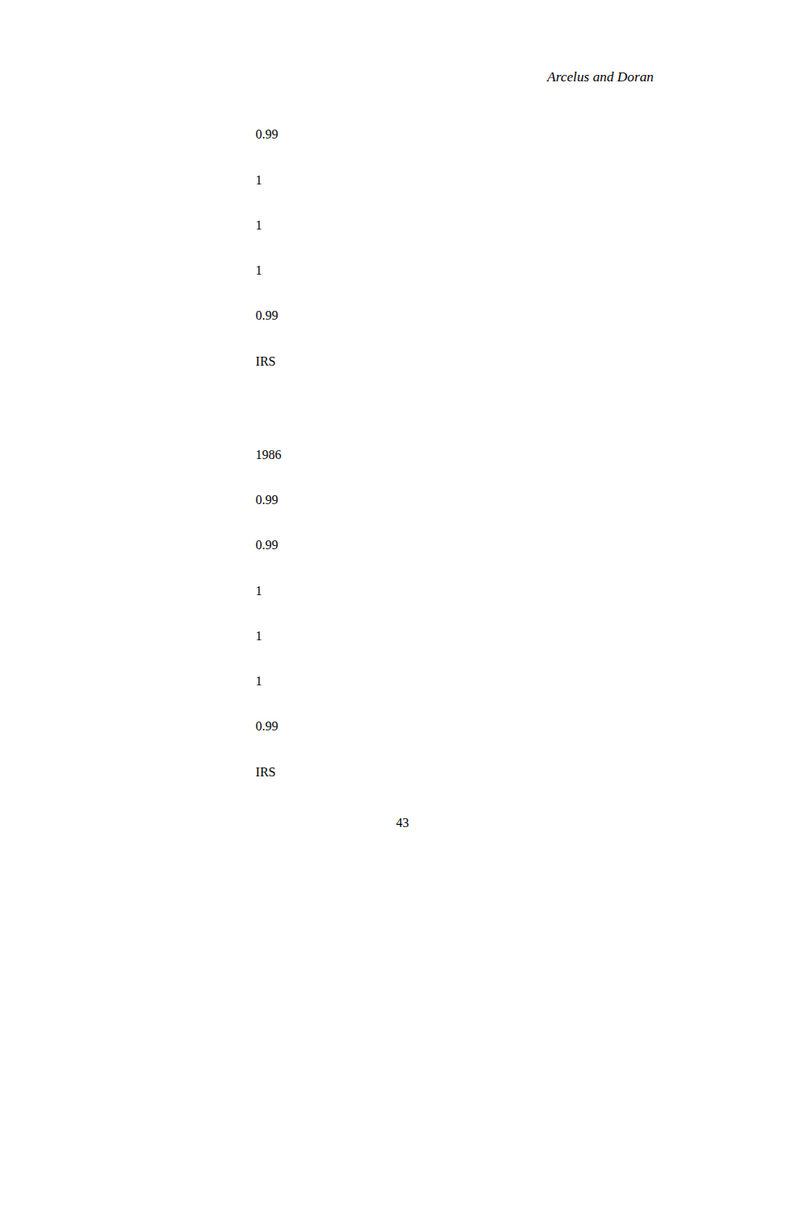Arcelus and Doran
0.99
1
1
1
0.99
IRS
1986
0.99
0.99
1
1
1
0.99
IRS
43